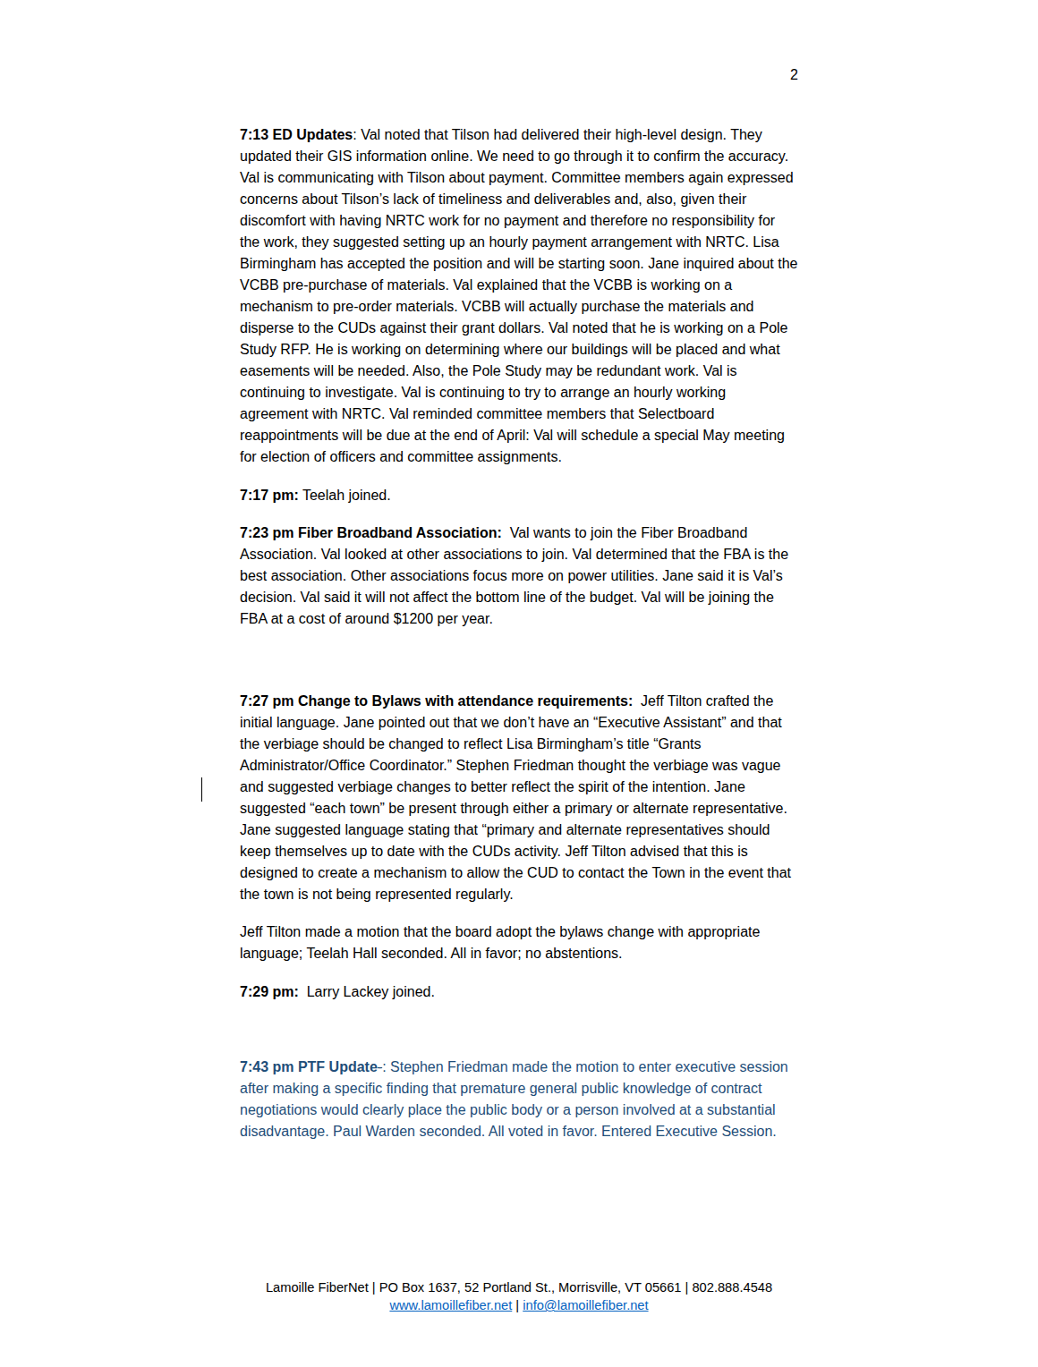2
7:13 ED Updates: Val noted that Tilson had delivered their high-level design. They updated their GIS information online. We need to go through it to confirm the accuracy. Val is communicating with Tilson about payment. Committee members again expressed concerns about Tilson’s lack of timeliness and deliverables and, also, given their discomfort with having NRTC work for no payment and therefore no responsibility for the work, they suggested setting up an hourly payment arrangement with NRTC. Lisa Birmingham has accepted the position and will be starting soon. Jane inquired about the VCBB pre-purchase of materials. Val explained that the VCBB is working on a mechanism to pre-order materials. VCBB will actually purchase the materials and disperse to the CUDs against their grant dollars. Val noted that he is working on a Pole Study RFP. He is working on determining where our buildings will be placed and what easements will be needed. Also, the Pole Study may be redundant work. Val is continuing to investigate. Val is continuing to try to arrange an hourly working agreement with NRTC. Val reminded committee members that Selectboard reappointments will be due at the end of April: Val will schedule a special May meeting for election of officers and committee assignments.
7:17 pm: Teelah joined.
7:23 pm Fiber Broadband Association: Val wants to join the Fiber Broadband Association. Val looked at other associations to join. Val determined that the FBA is the best association. Other associations focus more on power utilities. Jane said it is Val’s decision. Val said it will not affect the bottom line of the budget. Val will be joining the FBA at a cost of around $1200 per year.
7:27 pm Change to Bylaws with attendance requirements: Jeff Tilton crafted the initial language. Jane pointed out that we don’t have an “Executive Assistant” and that the verbiage should be changed to reflect Lisa Birmingham’s title “Grants Administrator/Office Coordinator.” Stephen Friedman thought the verbiage was vague and suggested verbiage changes to better reflect the spirit of the intention. Jane suggested “each town” be present through either a primary or alternate representative. Jane suggested language stating that “primary and alternate representatives should keep themselves up to date with the CUDs activity. Jeff Tilton advised that this is designed to create a mechanism to allow the CUD to contact the Town in the event that the town is not being represented regularly.
Jeff Tilton made a motion that the board adopt the bylaws change with appropriate language; Teelah Hall seconded. All in favor; no abstentions.
7:29 pm: Larry Lackey joined.
7:43 pm PTF Update-: Stephen Friedman made the motion to enter executive session after making a specific finding that premature general public knowledge of contract negotiations would clearly place the public body or a person involved at a substantial disadvantage. Paul Warden seconded. All voted in favor. Entered Executive Session.
Lamoille FiberNet | PO Box 1637, 52 Portland St., Morrisville, VT 05661 | 802.888.4548
www.lamoillefiber.net | info@lamoillefiber.net